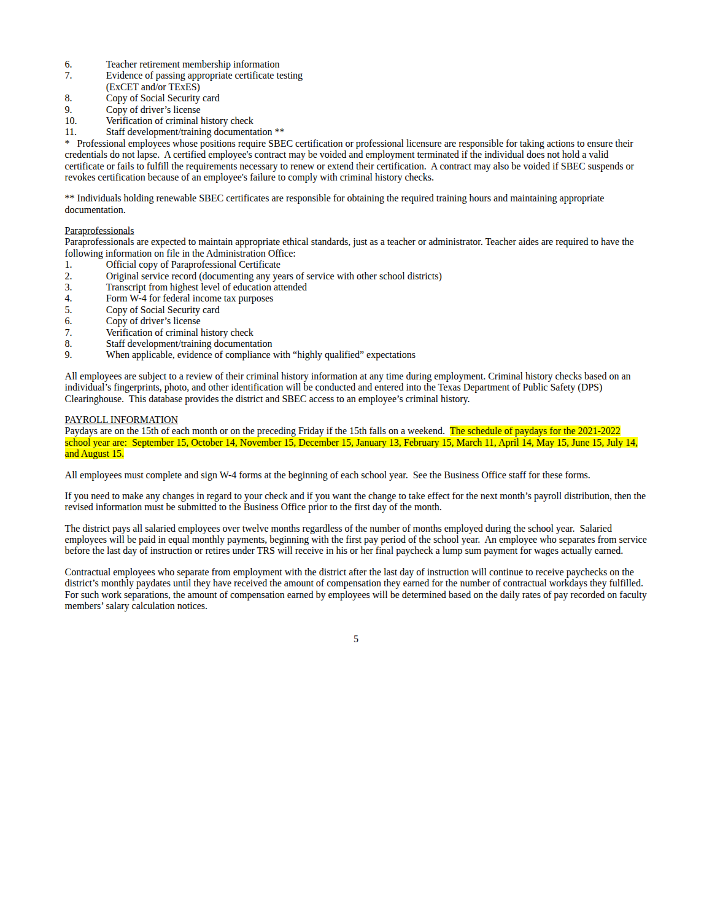6.
Teacher retirement membership information
7.
Evidence of passing appropriate certificate testing
(ExCET and/or TExES)
8.
Copy of Social Security card
9.
Copy of driver’s license
10.
Verification of criminal history check
11.
Staff development/training documentation **
* Professional employees whose positions require SBEC certification or professional licensure are responsible for taking actions to ensure their credentials do not lapse. A certified employee's contract may be voided and employment terminated if the individual does not hold a valid certificate or fails to fulfill the requirements necessary to renew or extend their certification. A contract may also be voided if SBEC suspends or revokes certification because of an employee's failure to comply with criminal history checks.
** Individuals holding renewable SBEC certificates are responsible for obtaining the required training hours and maintaining appropriate documentation.
Paraprofessionals
Paraprofessionals are expected to maintain appropriate ethical standards, just as a teacher or administrator. Teacher aides are required to have the following information on file in the Administration Office:
1.
Official copy of Paraprofessional Certificate
2.
Original service record (documenting any years of service with other school districts)
3.
Transcript from highest level of education attended
4.
Form W-4 for federal income tax purposes
5.
Copy of Social Security card
6.
Copy of driver’s license
7.
Verification of criminal history check
8.
Staff development/training documentation
9.
When applicable, evidence of compliance with “highly qualified” expectations
All employees are subject to a review of their criminal history information at any time during employment. Criminal history checks based on an individual’s fingerprints, photo, and other identification will be conducted and entered into the Texas Department of Public Safety (DPS) Clearinghouse. This database provides the district and SBEC access to an employee’s criminal history.
PAYROLL INFORMATION
Paydays are on the 15th of each month or on the preceding Friday if the 15th falls on a weekend. The schedule of paydays for the 2021-2022 school year are: September 15, October 14, November 15, December 15, January 13, February 15, March 11, April 14, May 15, June 15, July 14, and August 15.
All employees must complete and sign W-4 forms at the beginning of each school year. See the Business Office staff for these forms.
If you need to make any changes in regard to your check and if you want the change to take effect for the next month’s payroll distribution, then the revised information must be submitted to the Business Office prior to the first day of the month.
The district pays all salaried employees over twelve months regardless of the number of months employed during the school year. Salaried employees will be paid in equal monthly payments, beginning with the first pay period of the school year. An employee who separates from service before the last day of instruction or retires under TRS will receive in his or her final paycheck a lump sum payment for wages actually earned.
Contractual employees who separate from employment with the district after the last day of instruction will continue to receive paychecks on the district’s monthly paydates until they have received the amount of compensation they earned for the number of contractual workdays they fulfilled. For such work separations, the amount of compensation earned by employees will be determined based on the daily rates of pay recorded on faculty members’ salary calculation notices.
5